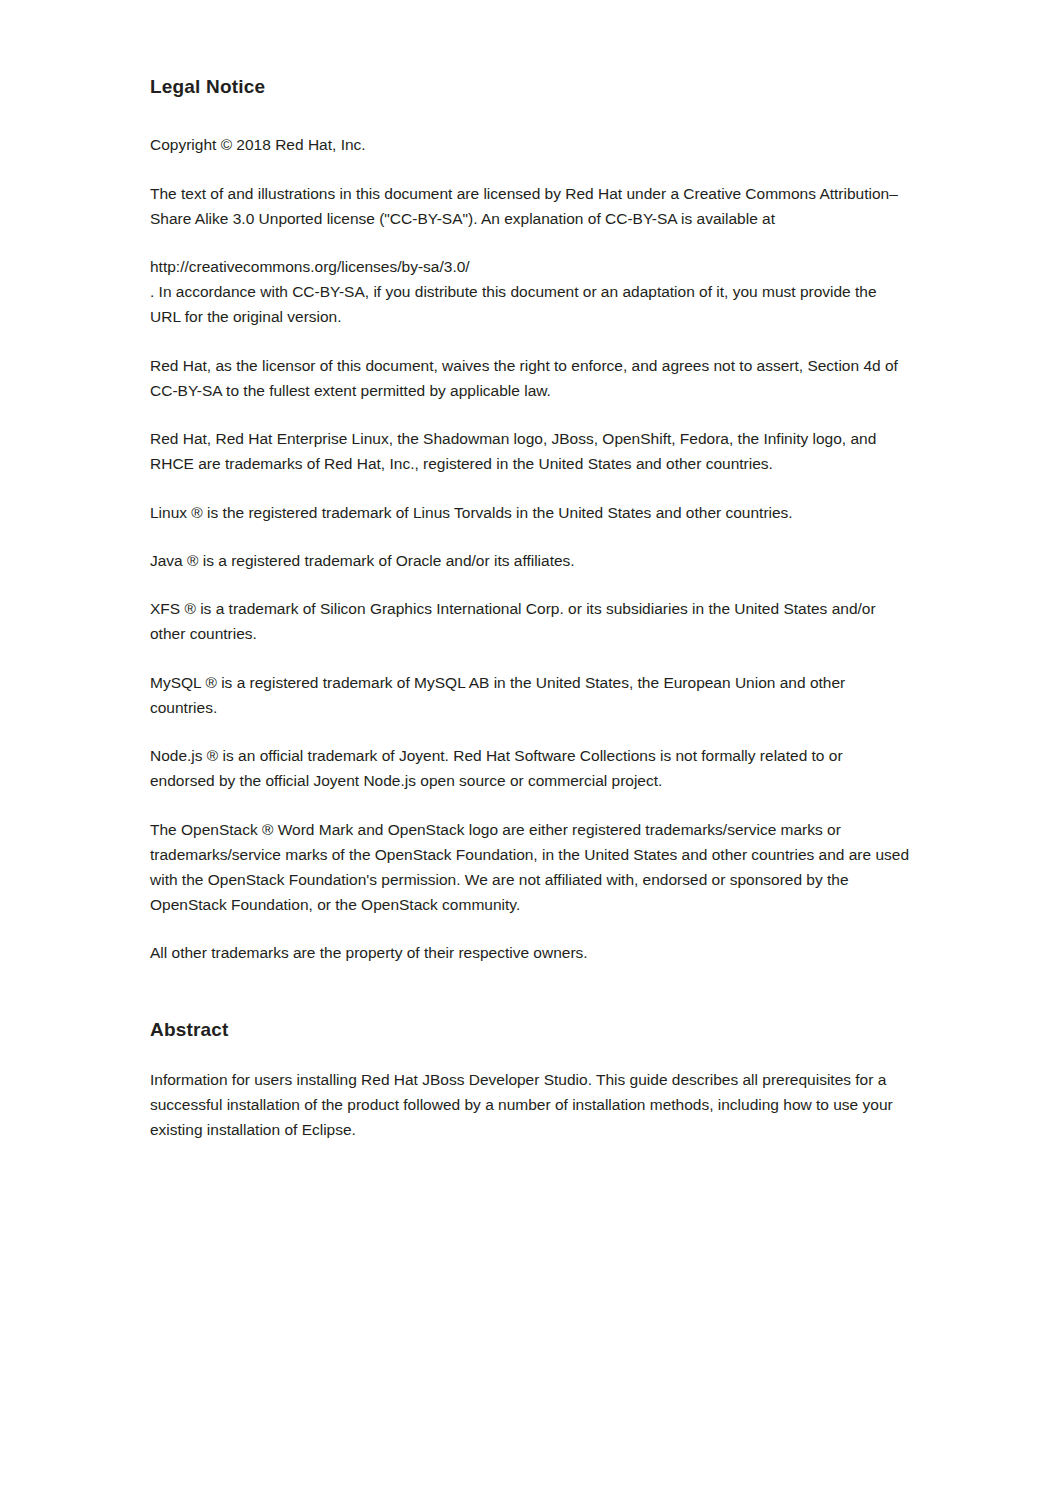Legal Notice
Copyright © 2018 Red Hat, Inc.
The text of and illustrations in this document are licensed by Red Hat under a Creative Commons Attribution–Share Alike 3.0 Unported license ("CC-BY-SA"). An explanation of CC-BY-SA is available at
http://creativecommons.org/licenses/by-sa/3.0/
. In accordance with CC-BY-SA, if you distribute this document or an adaptation of it, you must provide the URL for the original version.
Red Hat, as the licensor of this document, waives the right to enforce, and agrees not to assert, Section 4d of CC-BY-SA to the fullest extent permitted by applicable law.
Red Hat, Red Hat Enterprise Linux, the Shadowman logo, JBoss, OpenShift, Fedora, the Infinity logo, and RHCE are trademarks of Red Hat, Inc., registered in the United States and other countries.
Linux ® is the registered trademark of Linus Torvalds in the United States and other countries.
Java ® is a registered trademark of Oracle and/or its affiliates.
XFS ® is a trademark of Silicon Graphics International Corp. or its subsidiaries in the United States and/or other countries.
MySQL ® is a registered trademark of MySQL AB in the United States, the European Union and other countries.
Node.js ® is an official trademark of Joyent. Red Hat Software Collections is not formally related to or endorsed by the official Joyent Node.js open source or commercial project.
The OpenStack ® Word Mark and OpenStack logo are either registered trademarks/service marks or trademarks/service marks of the OpenStack Foundation, in the United States and other countries and are used with the OpenStack Foundation's permission. We are not affiliated with, endorsed or sponsored by the OpenStack Foundation, or the OpenStack community.
All other trademarks are the property of their respective owners.
Abstract
Information for users installing Red Hat JBoss Developer Studio. This guide describes all prerequisites for a successful installation of the product followed by a number of installation methods, including how to use your existing installation of Eclipse.